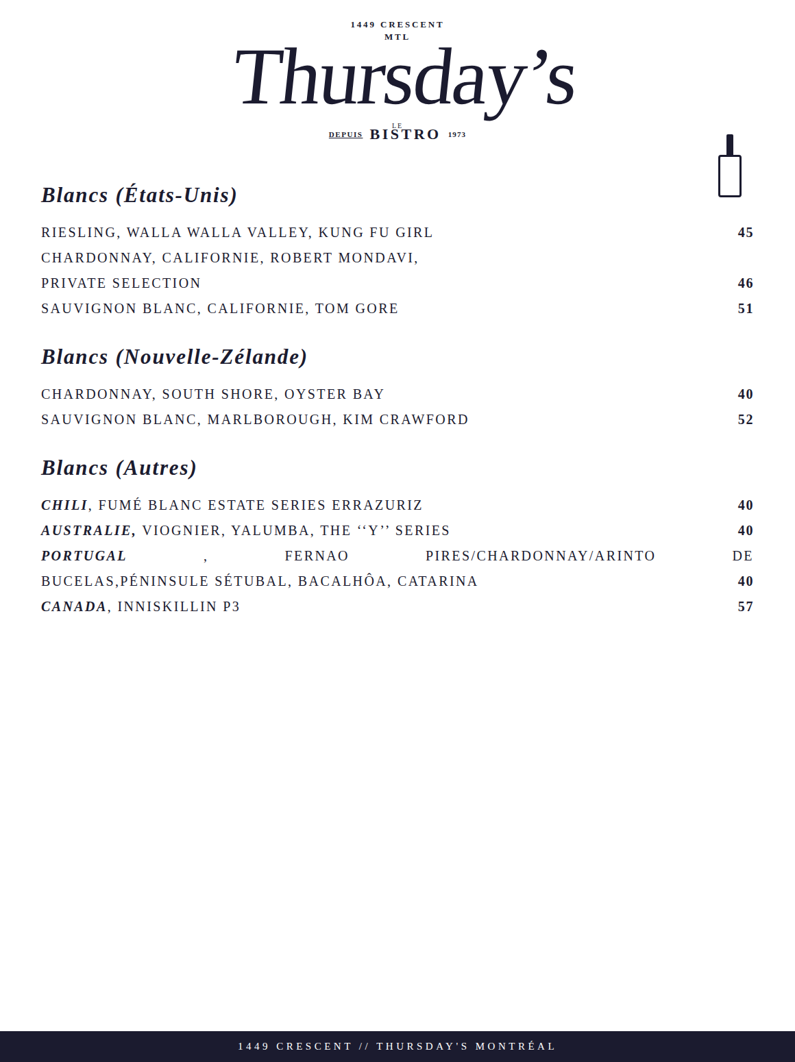1449 CRESCENT
MTL
Thursday’s
LE
DEPUIS BISTRO 1973
Blancs (États-Unis)
Riesling, Walla Walla Valley, Kung Fu Girl 45
Chardonnay, Californie, Robert Mondavi,
Private Selection 46
Sauvignon Blanc, Californie, Tom Gore 51
Blancs (Nouvelle-Zélande)
Chardonnay, South Shore, Oyster Bay 40
Sauvignon Blanc, Marlborough, Kim Crawford 52
Blancs (Autres)
Chili, Fumé Blanc Estate Series Errazuriz 40
Australie, Viognier, Yalumba, The ‘‘Y’’ Series 40
Portugal,Fernao Pires/Chardonnay/Arinto de
Bucelas,Péninsule Sétubal, Bacalhôa, Catarina 40
Canada, Inniskillin P3 57
1449 Crescent // Thursday's Montréal